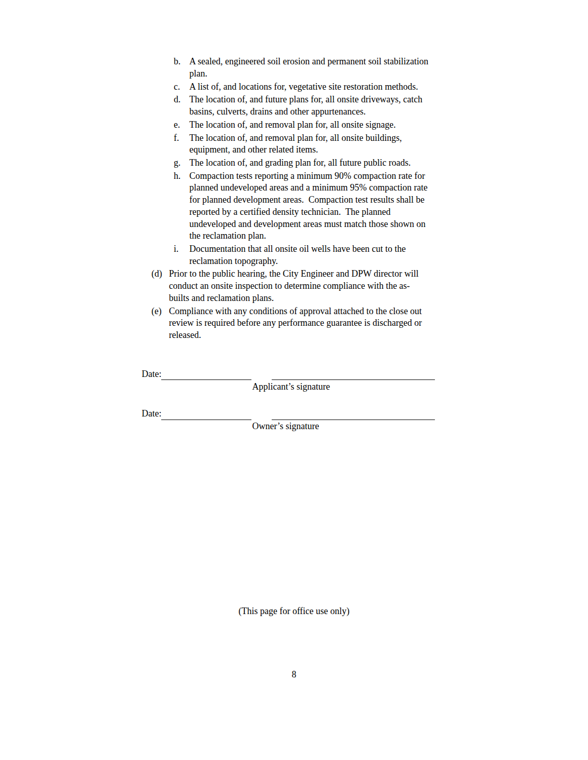b. A sealed, engineered soil erosion and permanent soil stabilization plan.
c. A list of, and locations for, vegetative site restoration methods.
d. The location of, and future plans for, all onsite driveways, catch basins, culverts, drains and other appurtenances.
e. The location of, and removal plan for, all onsite signage.
f. The location of, and removal plan for, all onsite buildings, equipment, and other related items.
g. The location of, and grading plan for, all future public roads.
h. Compaction tests reporting a minimum 90% compaction rate for planned undeveloped areas and a minimum 95% compaction rate for planned development areas. Compaction test results shall be reported by a certified density technician. The planned undeveloped and development areas must match those shown on the reclamation plan.
i. Documentation that all onsite oil wells have been cut to the reclamation topography.
(d) Prior to the public hearing, the City Engineer and DPW director will conduct an onsite inspection to determine compliance with the as-builts and reclamation plans.
(e) Compliance with any conditions of approval attached to the close out review is required before any performance guarantee is discharged or released.
Date:
Applicant’s signature
Date:
Owner’s signature
(This page for office use only)
8